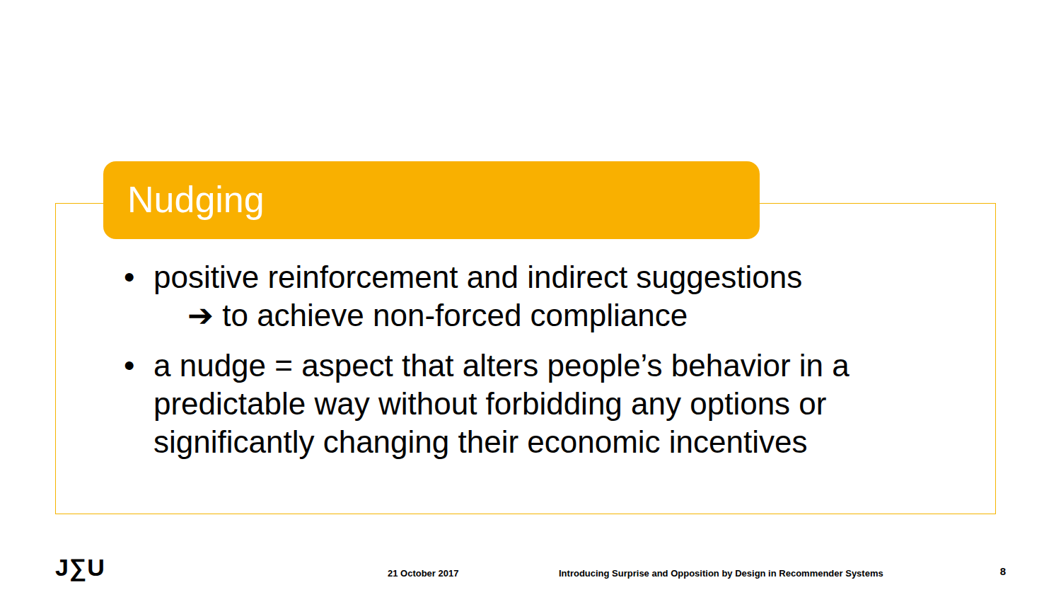Nudging
positive reinforcement and indirect suggestions ➔ to achieve non-forced compliance
a nudge = aspect that alters people’s behavior in a predictable way without forbidding any options or significantly changing their economic incentives
J∑U
21 October 2017
Introducing Surprise and Opposition by Design in Recommender Systems
8